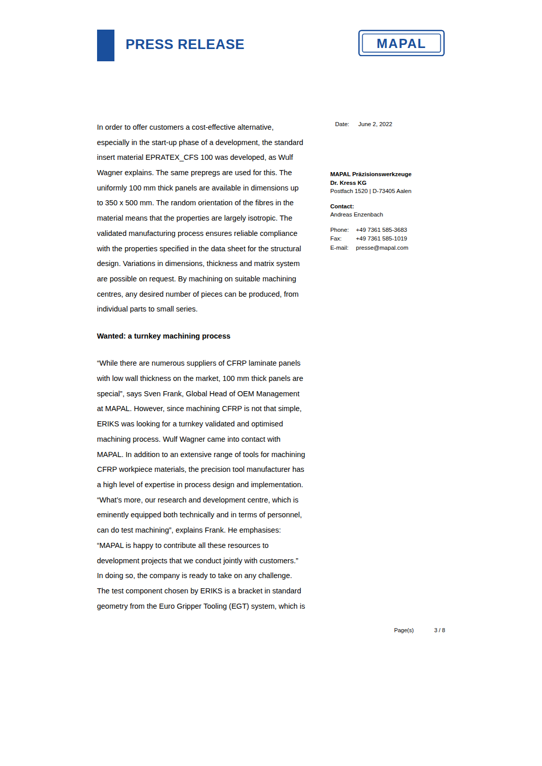PRESS RELEASE
MAPAL
In order to offer customers a cost-effective alternative, especially in the start-up phase of a development, the standard insert material EPRATEX_CFS 100 was developed, as Wulf Wagner explains. The same prepregs are used for this. The uniformly 100 mm thick panels are available in dimensions up to 350 x 500 mm. The random orientation of the fibres in the material means that the properties are largely isotropic. The validated manufacturing process ensures reliable compliance with the properties specified in the data sheet for the structural design. Variations in dimensions, thickness and matrix system are possible on request. By machining on suitable machining centres, any desired number of pieces can be produced, from individual parts to small series.
Wanted: a turnkey machining process
“While there are numerous suppliers of CFRP laminate panels with low wall thickness on the market, 100 mm thick panels are special”, says Sven Frank, Global Head of OEM Management at MAPAL. However, since machining CFRP is not that simple, ERIKS was looking for a turnkey validated and optimised machining process. Wulf Wagner came into contact with MAPAL. In addition to an extensive range of tools for machining CFRP workpiece materials, the precision tool manufacturer has a high level of expertise in process design and implementation. “What’s more, our research and development centre, which is eminently equipped both technically and in terms of personnel, can do test machining”, explains Frank. He emphasises: “MAPAL is happy to contribute all these resources to development projects that we conduct jointly with customers.” In doing so, the company is ready to take on any challenge. The test component chosen by ERIKS is a bracket in standard geometry from the Euro Gripper Tooling (EGT) system, which is
Date: June 2, 2022
MAPAL Präzisionswerkzeuge
Dr. Kress KG
Postfach 1520 | D-73405 Aalen
Contact:
Andreas Enzenbach
| Phone: | +49 7361 585-3683 |
| Fax: | +49 7361 585-1019 |
| E-mail: | presse@mapal.com |
Page(s) 3 / 8